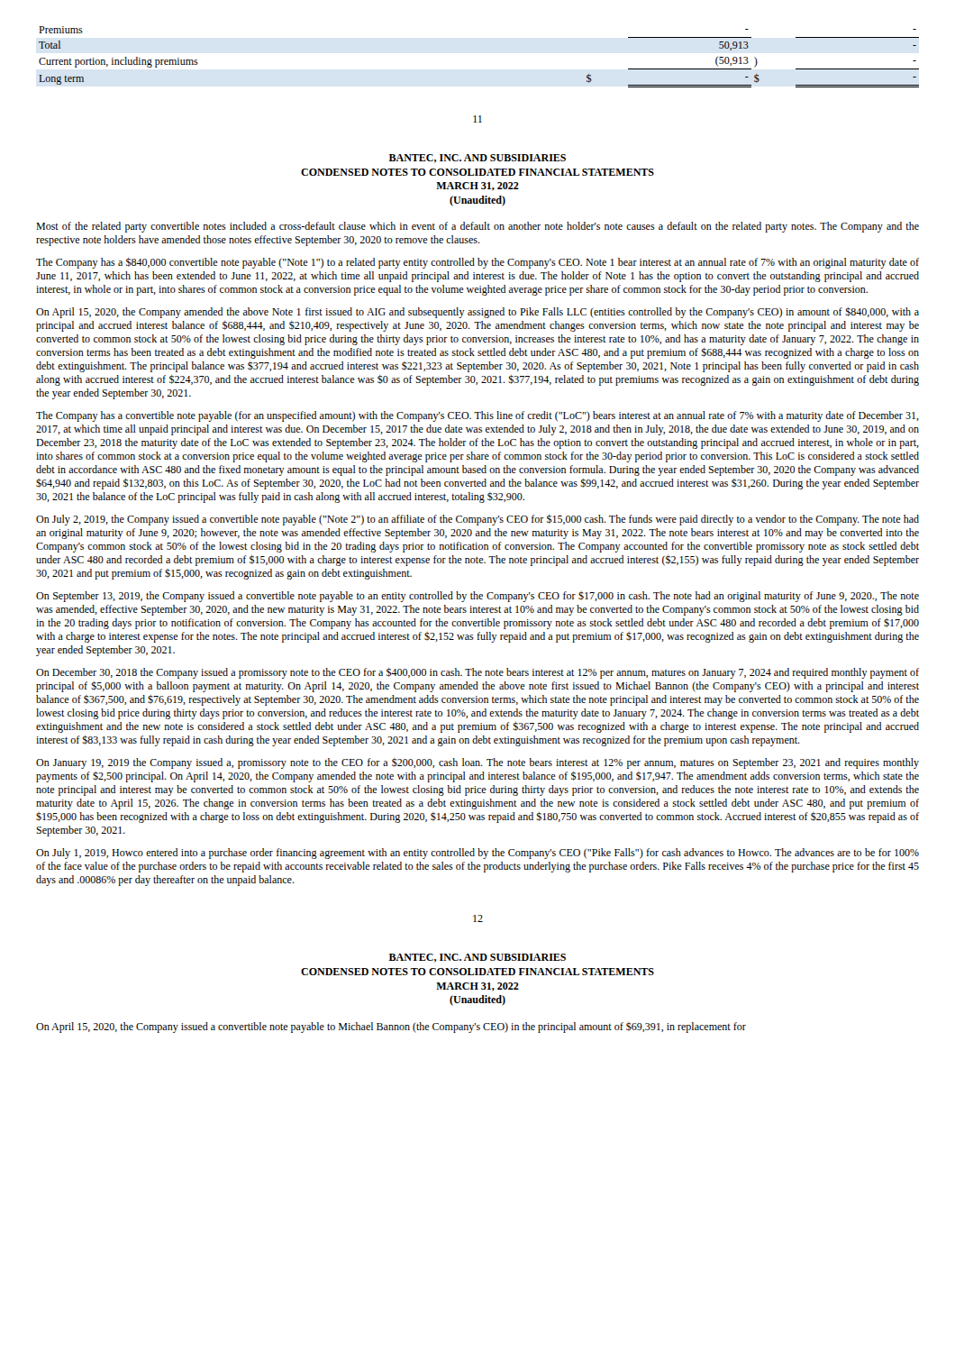| Premiums | | - | | - |
| Total | | 50,913 | | - |
| Current portion, including premiums | | (50,913 | ) | - |
| Long term | $ | - | $ | - |
11
BANTEC, INC. AND SUBSIDIARIES
CONDENSED NOTES TO CONSOLIDATED FINANCIAL STATEMENTS
MARCH 31, 2022
(Unaudited)
Most of the related party convertible notes included a cross-default clause which in event of a default on another note holder's note causes a default on the related party notes. The Company and the respective note holders have amended those notes effective September 30, 2020 to remove the clauses.
The Company has a $840,000 convertible note payable ("Note 1") to a related party entity controlled by the Company's CEO. Note 1 bear interest at an annual rate of 7% with an original maturity date of June 11, 2017, which has been extended to June 11, 2022, at which time all unpaid principal and interest is due. The holder of Note 1 has the option to convert the outstanding principal and accrued interest, in whole or in part, into shares of common stock at a conversion price equal to the volume weighted average price per share of common stock for the 30-day period prior to conversion.
On April 15, 2020, the Company amended the above Note 1 first issued to AIG and subsequently assigned to Pike Falls LLC (entities controlled by the Company's CEO) in amount of $840,000, with a principal and accrued interest balance of $688,444, and $210,409, respectively at June 30, 2020. The amendment changes conversion terms, which now state the note principal and interest may be converted to common stock at 50% of the lowest closing bid price during the thirty days prior to conversion, increases the interest rate to 10%, and has a maturity date of January 7, 2022. The change in conversion terms has been treated as a debt extinguishment and the modified note is treated as stock settled debt under ASC 480, and a put premium of $688,444 was recognized with a charge to loss on debt extinguishment. The principal balance was $377,194 and accrued interest was $221,323 at September 30, 2020. As of September 30, 2021, Note 1 principal has been fully converted or paid in cash along with accrued interest of $224,370, and the accrued interest balance was $0 as of September 30, 2021. $377,194, related to put premiums was recognized as a gain on extinguishment of debt during the year ended September 30, 2021.
The Company has a convertible note payable (for an unspecified amount) with the Company's CEO. This line of credit ("LoC") bears interest at an annual rate of 7% with a maturity date of December 31, 2017, at which time all unpaid principal and interest was due. On December 15, 2017 the due date was extended to July 2, 2018 and then in July, 2018, the due date was extended to June 30, 2019, and on December 23, 2018 the maturity date of the LoC was extended to September 23, 2024. The holder of the LoC has the option to convert the outstanding principal and accrued interest, in whole or in part, into shares of common stock at a conversion price equal to the volume weighted average price per share of common stock for the 30-day period prior to conversion. This LoC is considered a stock settled debt in accordance with ASC 480 and the fixed monetary amount is equal to the principal amount based on the conversion formula. During the year ended September 30, 2020 the Company was advanced $64,940 and repaid $132,803, on this LoC. As of September 30, 2020, the LoC had not been converted and the balance was $99,142, and accrued interest was $31,260. During the year ended September 30, 2021 the balance of the LoC principal was fully paid in cash along with all accrued interest, totaling $32,900.
On July 2, 2019, the Company issued a convertible note payable ("Note 2") to an affiliate of the Company's CEO for $15,000 cash. The funds were paid directly to a vendor to the Company. The note had an original maturity of June 9, 2020; however, the note was amended effective September 30, 2020 and the new maturity is May 31, 2022. The note bears interest at 10% and may be converted into the Company's common stock at 50% of the lowest closing bid in the 20 trading days prior to notification of conversion. The Company accounted for the convertible promissory note as stock settled debt under ASC 480 and recorded a debt premium of $15,000 with a charge to interest expense for the note. The note principal and accrued interest ($2,155) was fully repaid during the year ended September 30, 2021 and put premium of $15,000, was recognized as gain on debt extinguishment.
On September 13, 2019, the Company issued a convertible note payable to an entity controlled by the Company's CEO for $17,000 in cash. The note had an original maturity of June 9, 2020., The note was amended, effective September 30, 2020, and the new maturity is May 31, 2022. The note bears interest at 10% and may be converted to the Company's common stock at 50% of the lowest closing bid in the 20 trading days prior to notification of conversion. The Company has accounted for the convertible promissory note as stock settled debt under ASC 480 and recorded a debt premium of $17,000 with a charge to interest expense for the notes. The note principal and accrued interest of $2,152 was fully repaid and a put premium of $17,000, was recognized as gain on debt extinguishment during the year ended September 30, 2021.
On December 30, 2018 the Company issued a promissory note to the CEO for a $400,000 in cash. The note bears interest at 12% per annum, matures on January 7, 2024 and required monthly payment of principal of $5,000 with a balloon payment at maturity. On April 14, 2020, the Company amended the above note first issued to Michael Bannon (the Company's CEO) with a principal and interest balance of $367,500, and $76,619, respectively at September 30, 2020. The amendment adds conversion terms, which state the note principal and interest may be converted to common stock at 50% of the lowest closing bid price during thirty days prior to conversion, and reduces the interest rate to 10%, and extends the maturity date to January 7, 2024. The change in conversion terms was treated as a debt extinguishment and the new note is considered a stock settled debt under ASC 480, and a put premium of $367,500 was recognized with a charge to interest expense. The note principal and accrued interest of $83,133 was fully repaid in cash during the year ended September 30, 2021 and a gain on debt extinguishment was recognized for the premium upon cash repayment.
On January 19, 2019 the Company issued a, promissory note to the CEO for a $200,000, cash loan. The note bears interest at 12% per annum, matures on September 23, 2021 and requires monthly payments of $2,500 principal. On April 14, 2020, the Company amended the note with a principal and interest balance of $195,000, and $17,947. The amendment adds conversion terms, which state the note principal and interest may be converted to common stock at 50% of the lowest closing bid price during thirty days prior to conversion, and reduces the note interest rate to 10%, and extends the maturity date to April 15, 2026. The change in conversion terms has been treated as a debt extinguishment and the new note is considered a stock settled debt under ASC 480, and put premium of $195,000 has been recognized with a charge to loss on debt extinguishment. During 2020, $14,250 was repaid and $180,750 was converted to common stock. Accrued interest of $20,855 was repaid as of September 30, 2021.
On July 1, 2019, Howco entered into a purchase order financing agreement with an entity controlled by the Company's CEO ("Pike Falls") for cash advances to Howco. The advances are to be for 100% of the face value of the purchase orders to be repaid with accounts receivable related to the sales of the products underlying the purchase orders. Pike Falls receives 4% of the purchase price for the first 45 days and .00086% per day thereafter on the unpaid balance.
12
BANTEC, INC. AND SUBSIDIARIES
CONDENSED NOTES TO CONSOLIDATED FINANCIAL STATEMENTS
MARCH 31, 2022
(Unaudited)
On April 15, 2020, the Company issued a convertible note payable to Michael Bannon (the Company's CEO) in the principal amount of $69,391, in replacement for